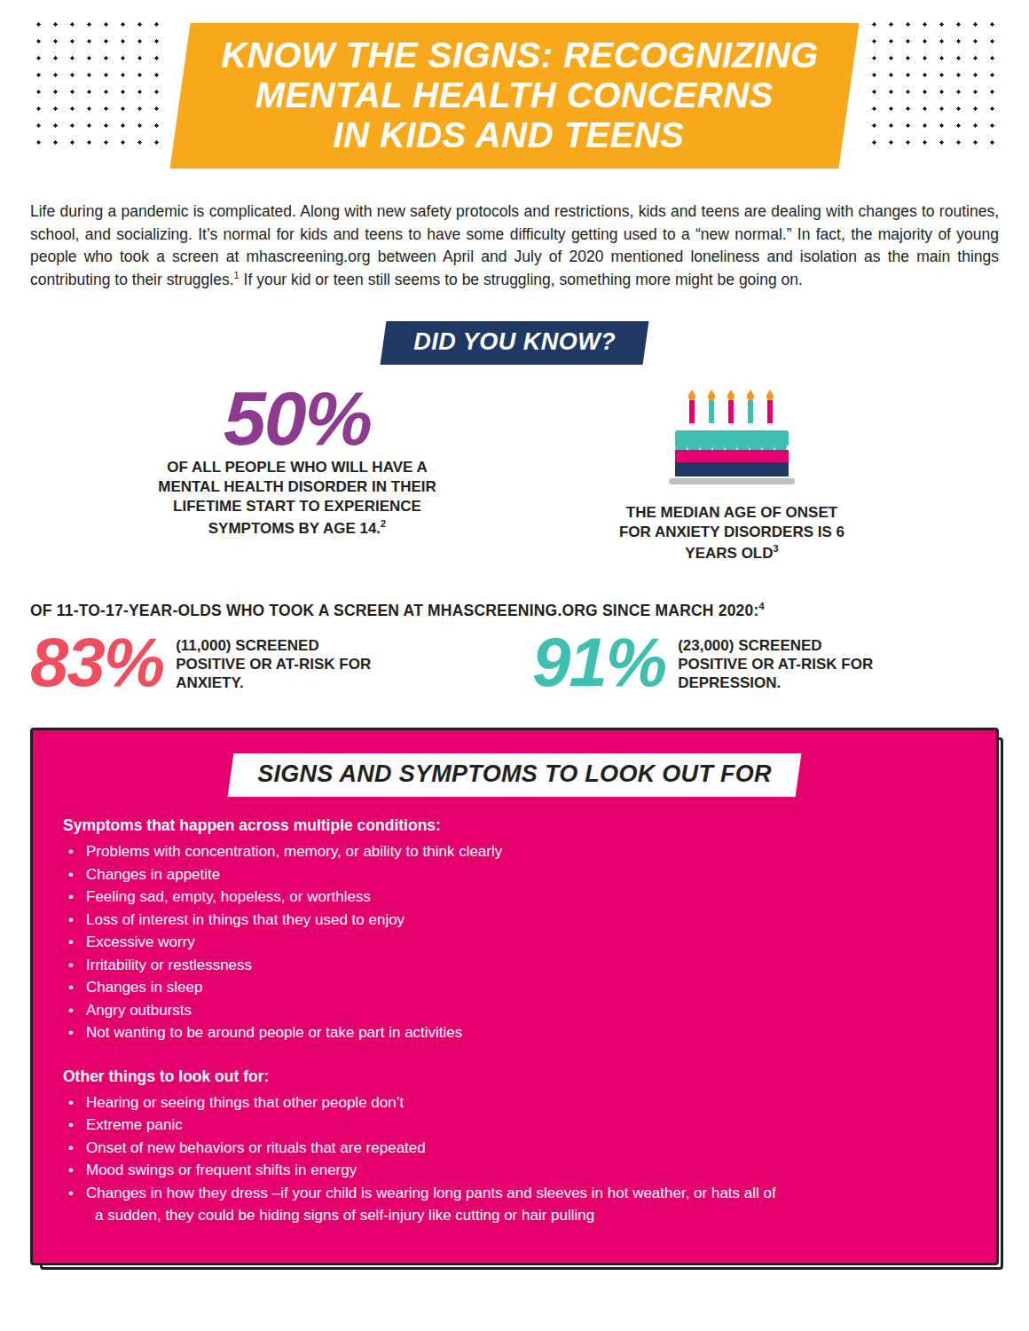Know the Signs: Recognizing Mental Health Concerns in Kids and Teens
Life during a pandemic is complicated. Along with new safety protocols and restrictions, kids and teens are dealing with changes to routines, school, and socializing. It’s normal for kids and teens to have some difficulty getting used to a “new normal.” In fact, the majority of young people who took a screen at mhascreening.org between April and July of 2020 mentioned loneliness and isolation as the main things contributing to their struggles.1 If your kid or teen still seems to be struggling, something more might be going on.
Did You Know?
50%
of all people who will have a mental health disorder in their lifetime start to experience symptoms by age 14.2
The median age of onset
for anxiety disorders is 6
years old3
Of 11-to-17-year-olds who took a screen at mhascreening.org since March 2020:4
83%
(11,000) screened
positive or at-risk for
anxiety.
91%
(23,000) screened
positive or at-risk for
depression.
Signs and Symptoms to Look Out For
Symptoms that happen across multiple conditions:
Problems with concentration, memory, or ability to think clearly
Changes in appetite
Feeling sad, empty, hopeless, or worthless
Loss of interest in things that they used to enjoy
Excessive worry
Irritability or restlessness
Changes in sleep
Angry outbursts
Not wanting to be around people or take part in activities
Other things to look out for:
Hearing or seeing things that other people don’t
Extreme panic
Onset of new behaviors or rituals that are repeated
Mood swings or frequent shifts in energy
Changes in how they dress –if your child is wearing long pants and sleeves in hot weather, or hats all ofa sudden, they could be hiding signs of self-injury like cutting or hair pulling